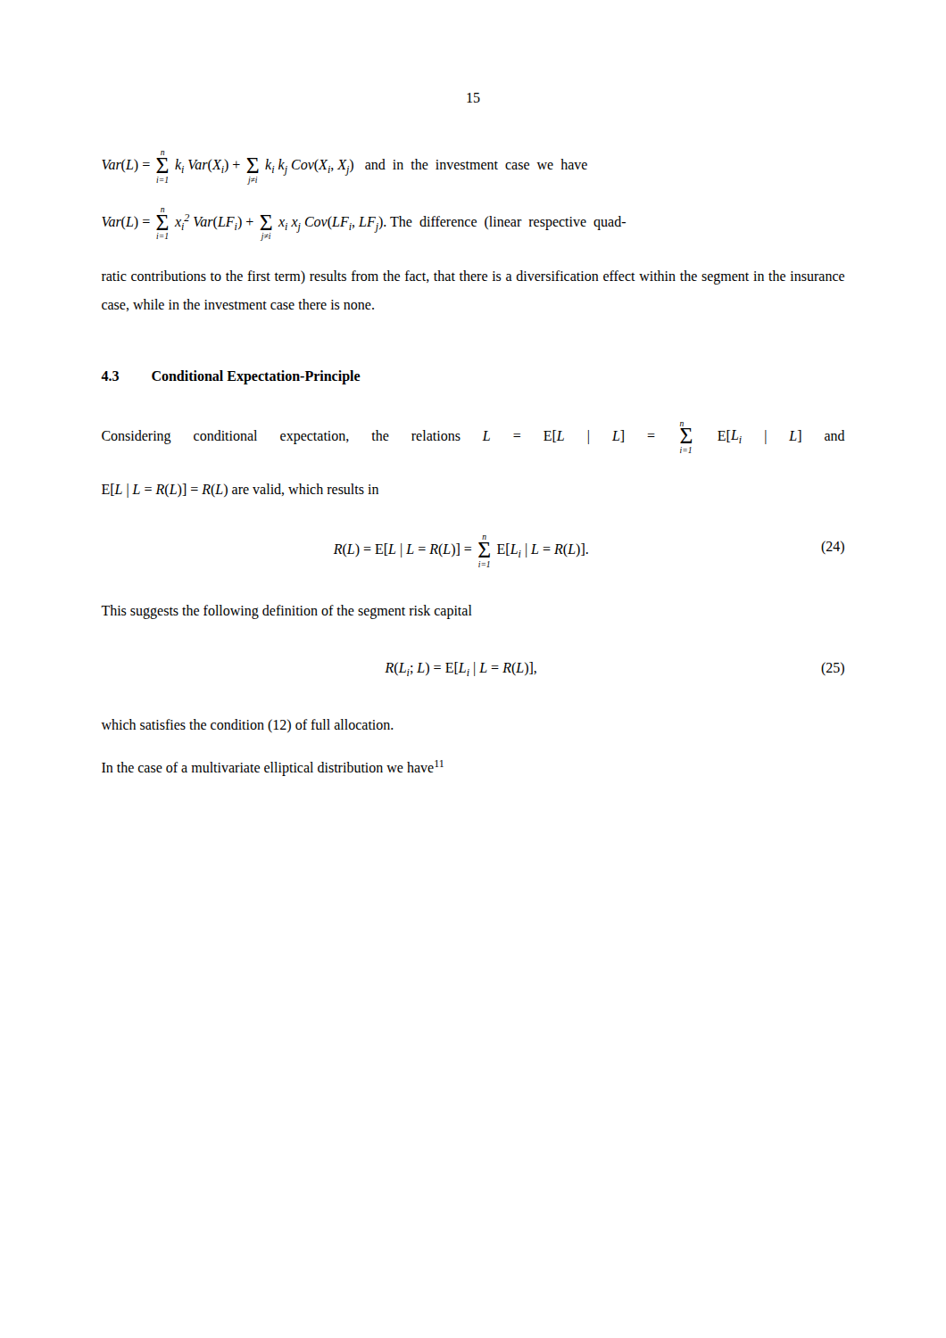15
Var(L) = nΣi=1 ki Var(Xi) + Σj≠i ki kj Cov(Xi, Xj) and in the investment case we have
Var(L) = nΣi=1 xi2 Var(LFi) + Σj≠i xi xj Cov(LFi, LFj). The difference (linear respective quad-
ratic contributions to the first term) results from the fact, that there is a diversification effect within the segment in the insurance case, while in the investment case there is none.
4.3 Conditional Expectation-Principle
Considering conditional expectation, the relations L = E[L | L] = nΣi=1 E[Li | L] and
E[L | L = R(L)] = R(L) are valid, which results in
(24) R(L) = E[L | L = R(L)] = nΣi=1 E[Li | L = R(L)].
This suggests the following definition of the segment risk capital
(25) R(Li; L) = E[Li | L = R(L)],
which satisfies the condition (12) of full allocation.
In the case of a multivariate elliptical distribution we have11